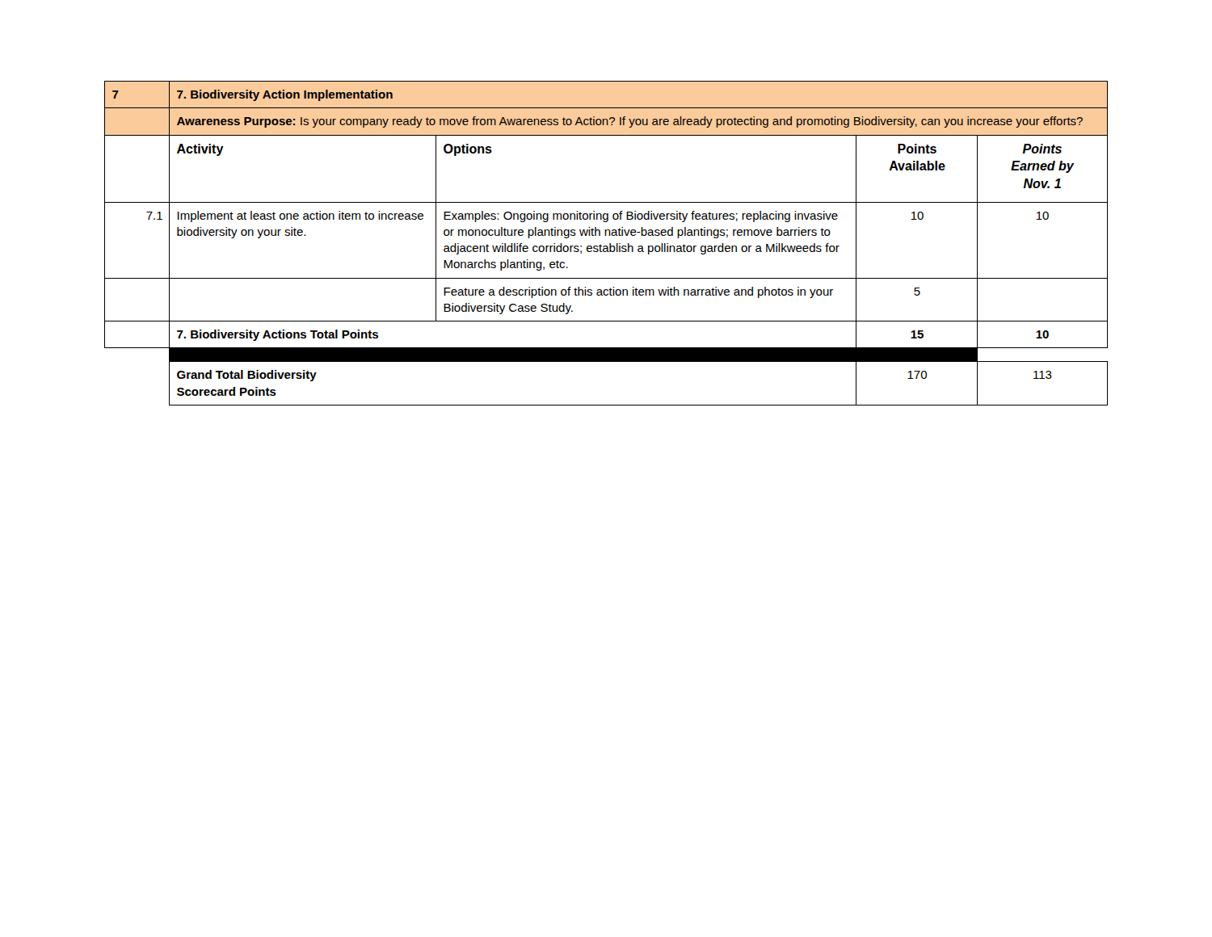| 7 | 7. Biodiversity Action Implementation |
| | Awareness Purpose: Is your company ready to move from Awareness to Action? If you are already protecting and promoting Biodiversity, can you increase your efforts? |
| | Activity | Options | Points Available | Points Earned by Nov. 1 |
| 7.1 | Implement at least one action item to increase biodiversity on your site. | Examples: Ongoing monitoring of Biodiversity features; replacing invasive or monoculture plantings with native-based plantings; remove barriers to adjacent wildlife corridors; establish a pollinator garden or a Milkweeds for Monarchs planting, etc. | 10 | 10 |
| | | Feature a description of this action item with narrative and photos in your Biodiversity Case Study. | 5 | |
| | 7. Biodiversity Actions Total Points | 15 | 10 |
| | Grand Total Biodiversity Scorecard Points | 170 | 113 |